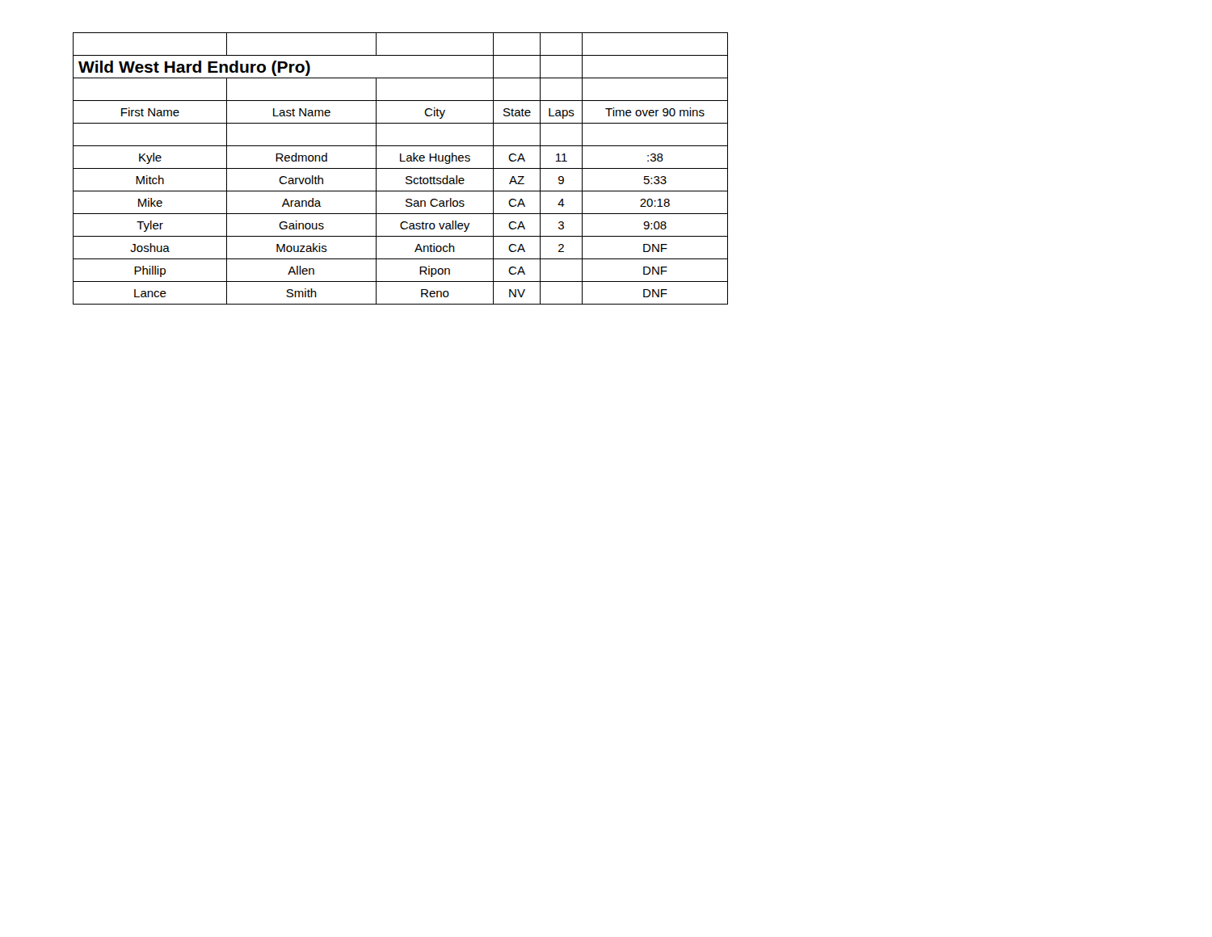| Wild West Hard Enduro (Pro) | | | |
| First Name | Last Name | City | State | Laps | Time over 90 mins |
| Kyle | Redmond | Lake Hughes | CA | 11 | :38 |
| Mitch | Carvolth | Sctottsdale | AZ | 9 | 5:33 |
| Mike | Aranda | San Carlos | CA | 4 | 20:18 |
| Tyler | Gainous | Castro valley | CA | 3 | 9:08 |
| Joshua | Mouzakis | Antioch | CA | 2 | DNF |
| Phillip | Allen | Ripon | CA | | DNF |
| Lance | Smith | Reno | NV | | DNF |